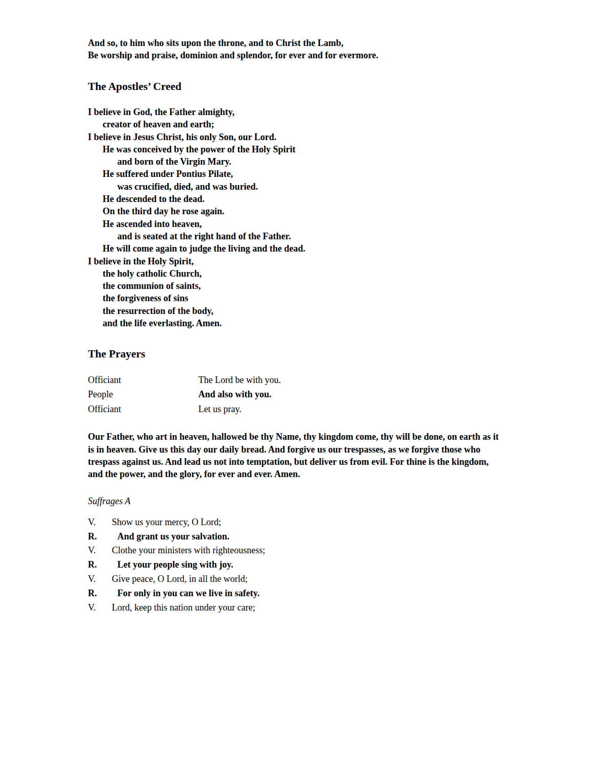And so, to him who sits upon the throne, and to Christ the Lamb,
Be worship and praise, dominion and splendor, for ever and for evermore.
The Apostles’ Creed
I believe in God, the Father almighty,
creator of heaven and earth;
I believe in Jesus Christ, his only Son, our Lord.
He was conceived by the power of the Holy Spirit
and born of the Virgin Mary.
He suffered under Pontius Pilate,
was crucified, died, and was buried.
He descended to the dead.
On the third day he rose again.
He ascended into heaven,
and is seated at the right hand of the Father.
He will come again to judge the living and the dead.
I believe in the Holy Spirit,
the holy catholic Church,
the communion of saints,
the forgiveness of sins
the resurrection of the body,
and the life everlasting. Amen.
The Prayers
| Officiant | The Lord be with you. |
| People | And also with you. |
| Officiant | Let us pray. |
Our Father, who art in heaven, hallowed be thy Name, thy kingdom come, thy will be done, on earth as it is in heaven. Give us this day our daily bread. And forgive us our trespasses, as we forgive those who trespass against us. And lead us not into temptation, but deliver us from evil. For thine is the kingdom, and the power, and the glory, for ever and ever. Amen.
Suffrages A
| V. | Show us your mercy, O Lord; |
| R. | And grant us your salvation. |
| V. | Clothe your ministers with righteousness; |
| R. | Let your people sing with joy. |
| V. | Give peace, O Lord, in all the world; |
| R. | For only in you can we live in safety. |
| V. | Lord, keep this nation under your care; |